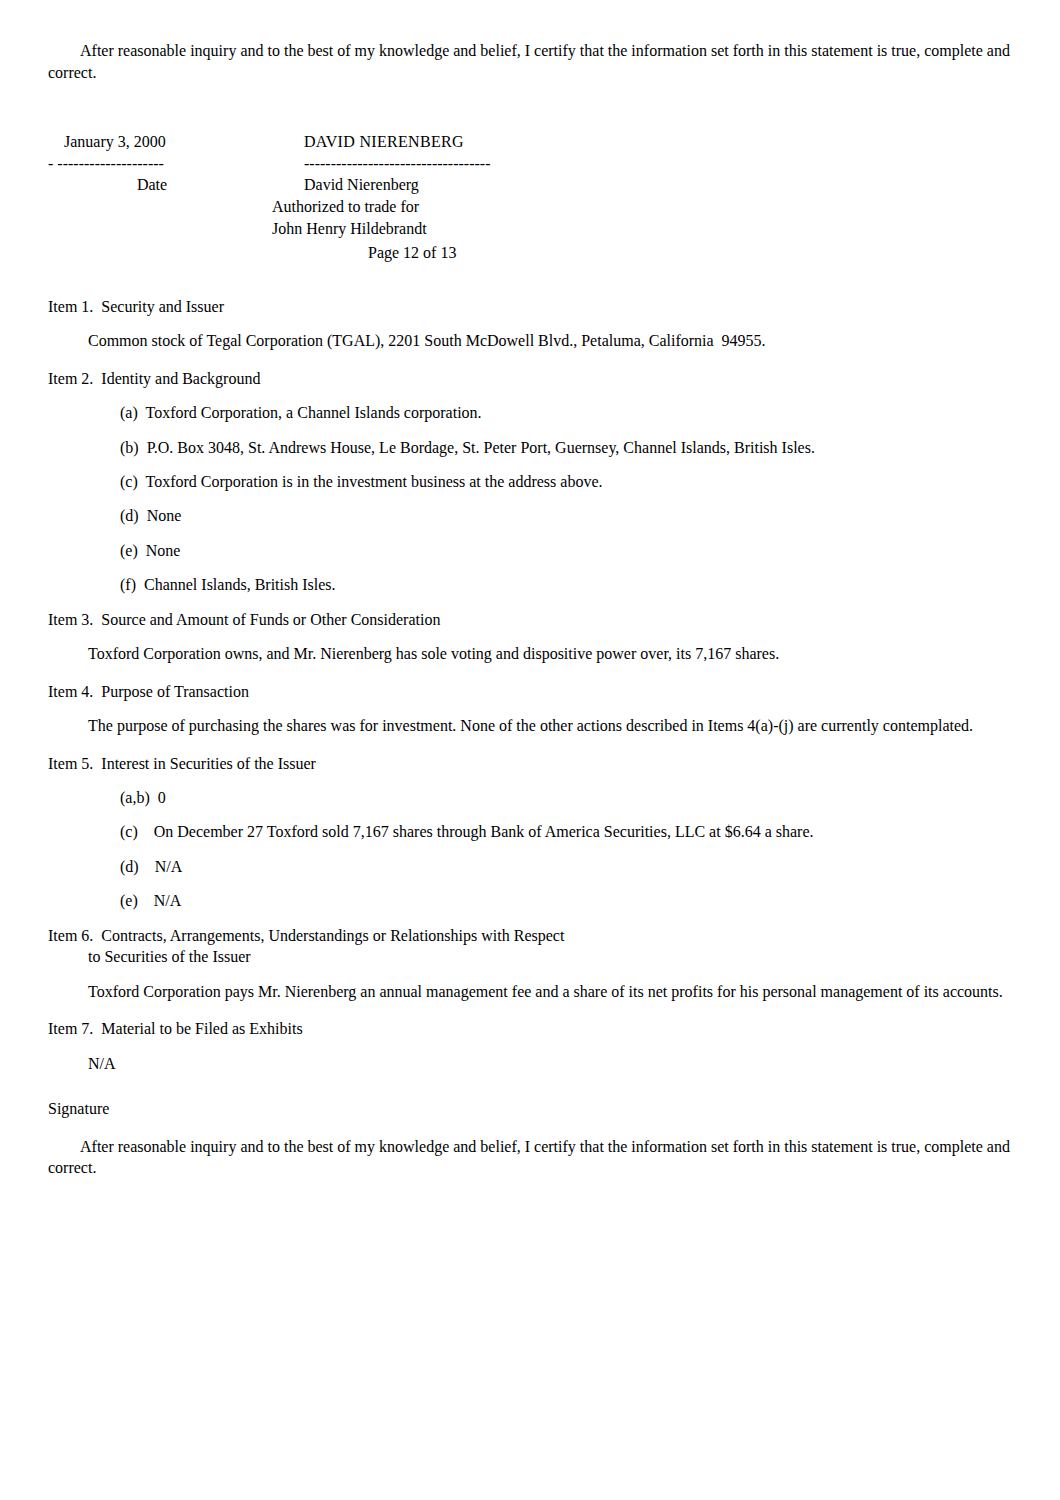After reasonable inquiry and to the best of my knowledge and belief, I certify that the information set forth in this statement is true, complete and correct.
January 3, 2000 DAVID NIERENBERG
- -------------------- -----------------------------------
Date David Nierenberg
Authorized to trade for
John Henry Hildebrandt
Page 12 of 13
Item 1. Security and Issuer
Common stock of Tegal Corporation (TGAL), 2201 South McDowell Blvd., Petaluma, California 94955.
Item 2. Identity and Background
(a) Toxford Corporation, a Channel Islands corporation.
(b) P.O. Box 3048, St. Andrews House, Le Bordage, St. Peter Port, Guernsey, Channel Islands, British Isles.
(c) Toxford Corporation is in the investment business at the address above.
(d) None
(e) None
(f) Channel Islands, British Isles.
Item 3. Source and Amount of Funds or Other Consideration
Toxford Corporation owns, and Mr. Nierenberg has sole voting and dispositive power over, its 7,167 shares.
Item 4. Purpose of Transaction
The purpose of purchasing the shares was for investment. None of the other actions described in Items 4(a)-(j) are currently contemplated.
Item 5. Interest in Securities of the Issuer
(a,b) 0
(c) On December 27 Toxford sold 7,167 shares through Bank of America Securities, LLC at $6.64 a share.
(d) N/A
(e) N/A
Item 6. Contracts, Arrangements, Understandings or Relationships with Respect
to Securities of the Issuer
Toxford Corporation pays Mr. Nierenberg an annual management fee and a share of its net profits for his personal management of its accounts.
Item 7. Material to be Filed as Exhibits
N/A
Signature
After reasonable inquiry and to the best of my knowledge and belief, I certify that the information set forth in this statement is true, complete and correct.